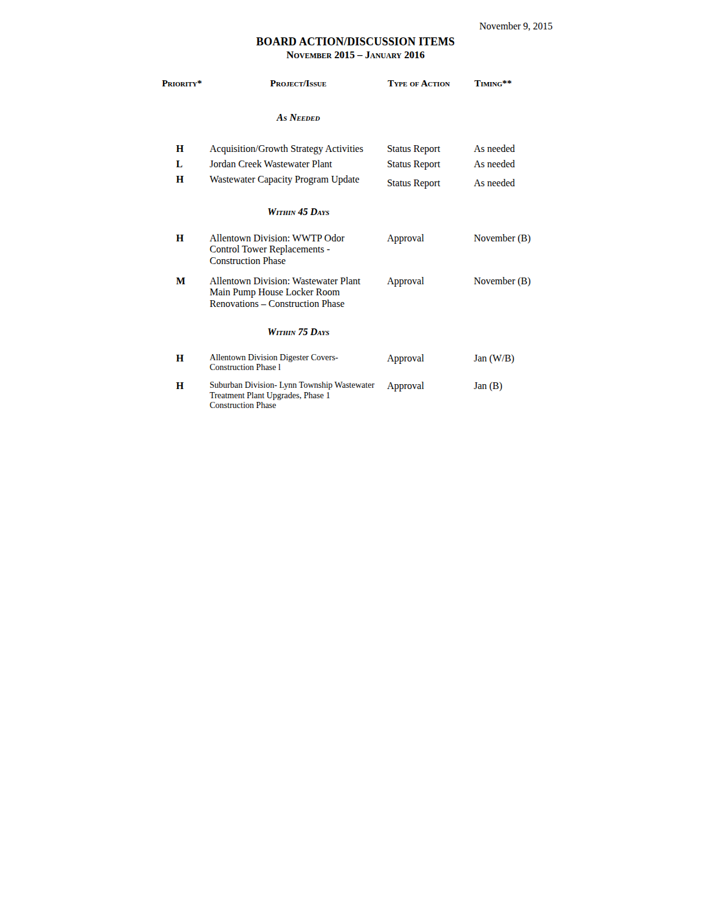November 9, 2015
BOARD ACTION/DISCUSSION ITEMS
November 2015 – January 2016
| Priority* | Project/Issue | Type of Action | Timing** |
| --- | --- | --- | --- |
| | As Needed | | |
| H | Acquisition/Growth Strategy Activities | Status Report | As needed |
| L | Jordan Creek Wastewater Plant | Status Report | As needed |
| H | Wastewater Capacity Program Update | Status Report | As needed |
| | Within 45 Days | | |
| H | Allentown Division: WWTP Odor Control Tower Replacements - Construction Phase | Approval | November (B) |
| M | Allentown Division: Wastewater Plant Main Pump House Locker Room Renovations – Construction Phase | Approval | November (B) |
| | Within 75 Days | | |
| H | Allentown Division Digester Covers- Construction Phase l | Approval | Jan (W/B) |
| H | Suburban Division- Lynn Township Wastewater Treatment Plant Upgrades, Phase 1 Construction Phase | Approval | Jan (B) |